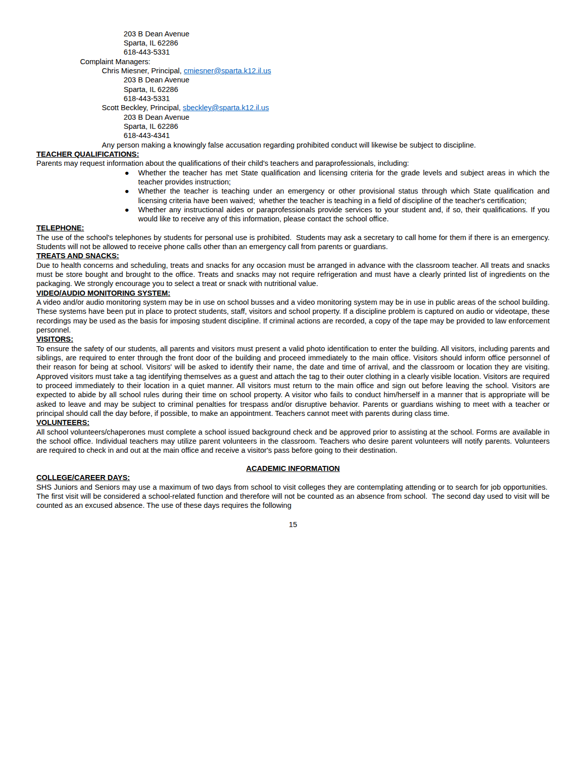203 B Dean Avenue
Sparta, IL 62286
618-443-5331
Complaint Managers:
Chris Miesner, Principal, cmiesner@sparta.k12.il.us
203 B Dean Avenue
Sparta, IL 62286
618-443-5331
Scott Beckley, Principal, sbeckley@sparta.k12.il.us
203 B Dean Avenue
Sparta, IL 62286
618-443-4341
Any person making a knowingly false accusation regarding prohibited conduct will likewise be subject to discipline.
TEACHER QUALIFICATIONS:
Parents may request information about the qualifications of their child's teachers and paraprofessionals, including:
Whether the teacher has met State qualification and licensing criteria for the grade levels and subject areas in which the teacher provides instruction;
Whether the teacher is teaching under an emergency or other provisional status through which State qualification and licensing criteria have been waived; whether the teacher is teaching in a field of discipline of the teacher's certification;
Whether any instructional aides or paraprofessionals provide services to your student and, if so, their qualifications. If you would like to receive any of this information, please contact the school office.
TELEPHONE:
The use of the school's telephones by students for personal use is prohibited. Students may ask a secretary to call home for them if there is an emergency. Students will not be allowed to receive phone calls other than an emergency call from parents or guardians.
TREATS AND SNACKS:
Due to health concerns and scheduling, treats and snacks for any occasion must be arranged in advance with the classroom teacher. All treats and snacks must be store bought and brought to the office. Treats and snacks may not require refrigeration and must have a clearly printed list of ingredients on the packaging. We strongly encourage you to select a treat or snack with nutritional value.
VIDEO/AUDIO MONITORING SYSTEM:
A video and/or audio monitoring system may be in use on school busses and a video monitoring system may be in use in public areas of the school building. These systems have been put in place to protect students, staff, visitors and school property. If a discipline problem is captured on audio or videotape, these recordings may be used as the basis for imposing student discipline. If criminal actions are recorded, a copy of the tape may be provided to law enforcement personnel.
VISITORS:
To ensure the safety of our students, all parents and visitors must present a valid photo identification to enter the building. All visitors, including parents and siblings, are required to enter through the front door of the building and proceed immediately to the main office. Visitors should inform office personnel of their reason for being at school. Visitors' will be asked to identify their name, the date and time of arrival, and the classroom or location they are visiting. Approved visitors must take a tag identifying themselves as a guest and attach the tag to their outer clothing in a clearly visible location. Visitors are required to proceed immediately to their location in a quiet manner. All visitors must return to the main office and sign out before leaving the school. Visitors are expected to abide by all school rules during their time on school property. A visitor who fails to conduct him/herself in a manner that is appropriate will be asked to leave and may be subject to criminal penalties for trespass and/or disruptive behavior. Parents or guardians wishing to meet with a teacher or principal should call the day before, if possible, to make an appointment. Teachers cannot meet with parents during class time.
VOLUNTEERS:
All school volunteers/chaperones must complete a school issued background check and be approved prior to assisting at the school. Forms are available in the school office. Individual teachers may utilize parent volunteers in the classroom. Teachers who desire parent volunteers will notify parents. Volunteers are required to check in and out at the main office and receive a visitor's pass before going to their destination.
ACADEMIC INFORMATION
COLLEGE/CAREER DAYS:
SHS Juniors and Seniors may use a maximum of two days from school to visit colleges they are contemplating attending or to search for job opportunities. The first visit will be considered a school-related function and therefore will not be counted as an absence from school. The second day used to visit will be counted as an excused absence. The use of these days requires the following
15